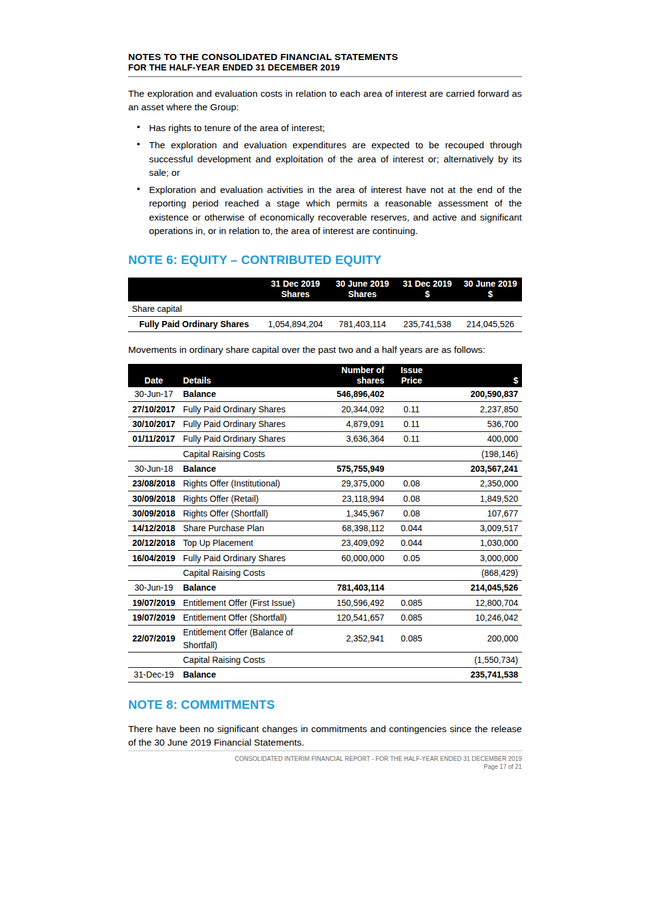NOTES TO THE CONSOLIDATED FINANCIAL STATEMENTS
FOR THE HALF-YEAR ENDED 31 DECEMBER 2019
The exploration and evaluation costs in relation to each area of interest are carried forward as an asset where the Group:
Has rights to tenure of the area of interest;
The exploration and evaluation expenditures are expected to be recouped through successful development and exploitation of the area of interest or; alternatively by its sale; or
Exploration and evaluation activities in the area of interest have not at the end of the reporting period reached a stage which permits a reasonable assessment of the existence or otherwise of economically recoverable reserves, and active and significant operations in, or in relation to, the area of interest are continuing.
NOTE 6: EQUITY – CONTRIBUTED EQUITY
| | 31 Dec 2019 Shares | 30 June 2019 Shares | 31 Dec 2019 $ | 30 June 2019 $ |
| --- | --- | --- | --- | --- |
| Share capital | | | | |
| Fully Paid Ordinary Shares | 1,054,894,204 | 781,403,114 | 235,741,538 | 214,045,526 |
Movements in ordinary share capital over the past two and a half years are as follows:
| Date | Details | Number of shares | Issue Price | $ |
| --- | --- | --- | --- | --- |
| 30-Jun-17 | Balance | 546,896,402 | | 200,590,837 |
| 27/10/2017 | Fully Paid Ordinary Shares | 20,344,092 | 0.11 | 2,237,850 |
| 30/10/2017 | Fully Paid Ordinary Shares | 4,879,091 | 0.11 | 536,700 |
| 01/11/2017 | Fully Paid Ordinary Shares | 3,636,364 | 0.11 | 400,000 |
| | Capital Raising Costs | | | (198,146) |
| 30-Jun-18 | Balance | 575,755,949 | | 203,567,241 |
| 23/08/2018 | Rights Offer (Institutional) | 29,375,000 | 0.08 | 2,350,000 |
| 30/09/2018 | Rights Offer (Retail) | 23,118,994 | 0.08 | 1,849,520 |
| 30/09/2018 | Rights Offer (Shortfall) | 1,345,967 | 0.08 | 107,677 |
| 14/12/2018 | Share Purchase Plan | 68,398,112 | 0.044 | 3,009,517 |
| 20/12/2018 | Top Up Placement | 23,409,092 | 0.044 | 1,030,000 |
| 16/04/2019 | Fully Paid Ordinary Shares | 60,000,000 | 0.05 | 3,000,000 |
| | Capital Raising Costs | | | (868,429) |
| 30-Jun-19 | Balance | 781,403,114 | | 214,045,526 |
| 19/07/2019 | Entitlement Offer (First Issue) | 150,596,492 | 0.085 | 12,800,704 |
| 19/07/2019 | Entitlement Offer (Shortfall) | 120,541,657 | 0.085 | 10,246,042 |
| 22/07/2019 | Entitlement Offer (Balance of Shortfall) | 2,352,941 | 0.085 | 200,000 |
| | Capital Raising Costs | | | (1,550,734) |
| 31-Dec-19 | Balance | | | 235,741,538 |
NOTE 8: COMMITMENTS
There have been no significant changes in commitments and contingencies since the release of the 30 June 2019 Financial Statements.
CONSOLIDATED INTERIM FINANCIAL REPORT - FOR THE HALF-YEAR ENDED 31 DECEMBER 2019
Page 17 of 21